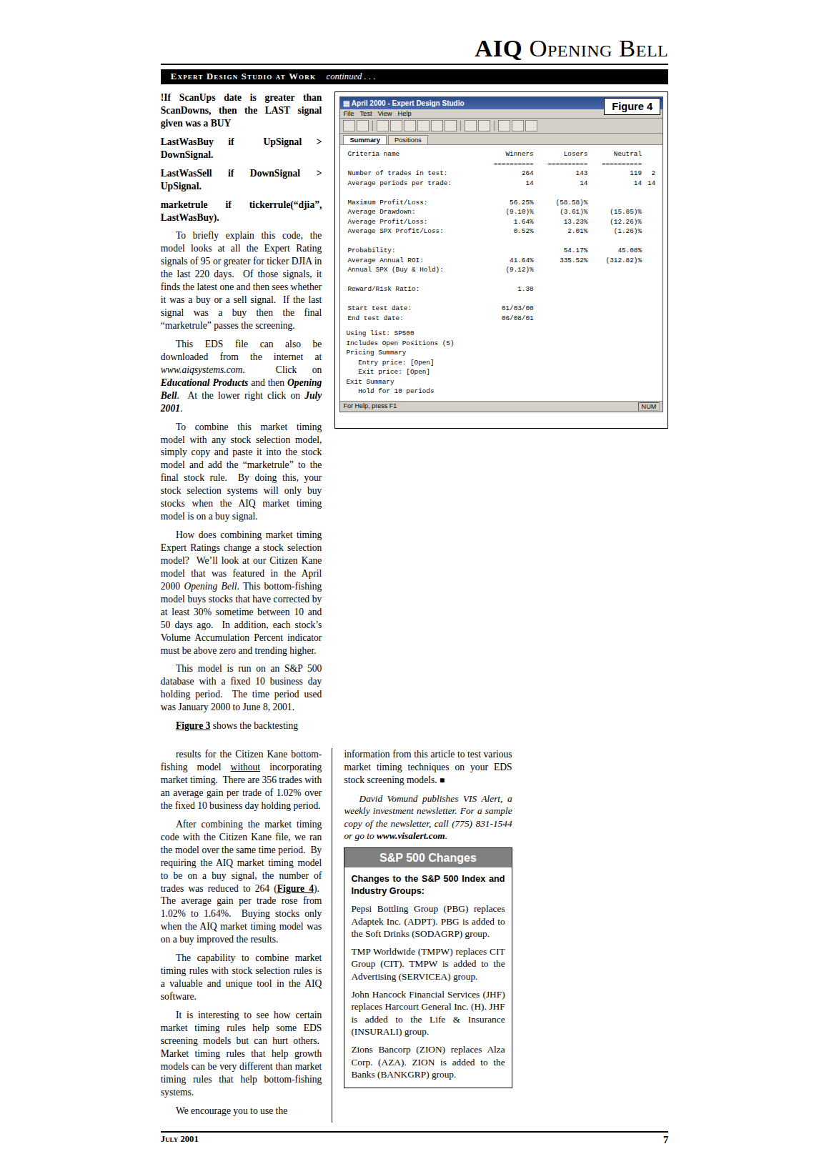AIQ Opening Bell
Expert Design Studio at Work continued . . .
!If ScanUps date is greater than ScanDowns, then the LAST signal given was a BUY
LastWasBuy if UpSignal > DownSignal.
LastWasSell if DownSignal > UpSignal.
marketrule if tickerrule(“djia”, LastWasBuy).
To briefly explain this code, the model looks at all the Expert Rating signals of 95 or greater for ticker DJIA in the last 220 days. Of those signals, it finds the latest one and then sees whether it was a buy or a sell signal. If the last signal was a buy then the final “marketrule” passes the screening.
This EDS file can also be downloaded from the internet at www.aiqsystems.com. Click on Educational Products and then Opening Bell. At the lower right click on July 2001.
To combine this market timing model with any stock selection model, simply copy and paste it into the stock model and add the “marketrule” to the final stock rule. By doing this, your stock selection systems will only buy stocks when the AIQ market timing model is on a buy signal.
How does combining market timing Expert Ratings change a stock selection model? We’ll look at our Citizen Kane model that was featured in the April 2000 Opening Bell. This bottom-fishing model buys stocks that have corrected by at least 30% sometime between 10 and 50 days ago. In addition, each stock’s Volume Accumulation Percent indicator must be above zero and trending higher.
This model is run on an S&P 500 database with a fixed 10 business day holding period. The time period used was January 2000 to June 8, 2001.
Figure 3 shows the backtesting
Figure 4
▤ April 2000 - Expert Design Studio _□×
File Test View Help
Summary Positions
| Criteria name | Winners | Losers | Neutral |
| | ========== | ========== | ========== |
| Number of trades in test: | 264 | 143 | 119 | 2 |
| Average periods per trade: | 14 | 14 | 14 | 14 |
| Maximum Profit/Loss: | 56.25% | (58.58)% |
| Average Drawdown: | (9.10)% | (3.61)% | (15.85)% |
| Average Profit/Loss: | 1.64% | 13.23% | (12.26)% |
| Average SPX Profit/Loss: | 0.52% | 2.01% | (1.26)% |
| Probability: | | 54.17% | 45.08% |
| Average Annual ROI: | 41.64% | 335.52% | (312.82)% |
| Annual SPX (Buy & Hold): | (9.12)% |
| Reward/Risk Ratio: | 1.38 |
| Start test date: | 01/03/00 |
| End test date: | 06/08/01 |
Using list: SP500
Includes Open Positions (5)
Pricing Summary
Entry price: [Open]
Exit price: [Open]
Exit Summary
Hold for 10 periods
For Help, press F1 NUM
results for the Citizen Kane bottom-fishing model without incorporating market timing. There are 356 trades with an average gain per trade of 1.02% over the fixed 10 business day holding period.
After combining the market timing code with the Citizen Kane file, we ran the model over the same time period. By requiring the AIQ market timing model to be on a buy signal, the number of trades was reduced to 264 (Figure 4). The average gain per trade rose from 1.02% to 1.64%. Buying stocks only when the AIQ market timing model was on a buy improved the results.
The capability to combine market timing rules with stock selection rules is a valuable and unique tool in the AIQ software.
It is interesting to see how certain market timing rules help some EDS screening models but can hurt others. Market timing rules that help growth models can be very different than market timing rules that help bottom-fishing systems.
We encourage you to use the
information from this article to test various market timing techniques on your EDS stock screening models. ■
David Vomund publishes VIS Alert, a weekly investment newsletter. For a sample copy of the newsletter, call (775) 831-1544 or go to www.visalert.com.
S&P 500 Changes
Changes to the S&P 500 Index and Industry Groups:
Pepsi Bottling Group (PBG) replaces Adaptek Inc. (ADPT). PBG is added to the Soft Drinks (SODAGRP) group.
TMP Worldwide (TMPW) replaces CIT Group (CIT). TMPW is added to the Advertising (SERVICEA) group.
John Hancock Financial Services (JHF) replaces Harcourt General Inc. (H). JHF is added to the Life & Insurance (INSURALI) group.
Zions Bancorp (ZION) replaces Alza Corp. (AZA). ZION is added to the Banks (BANKGRP) group.
July 2001 7